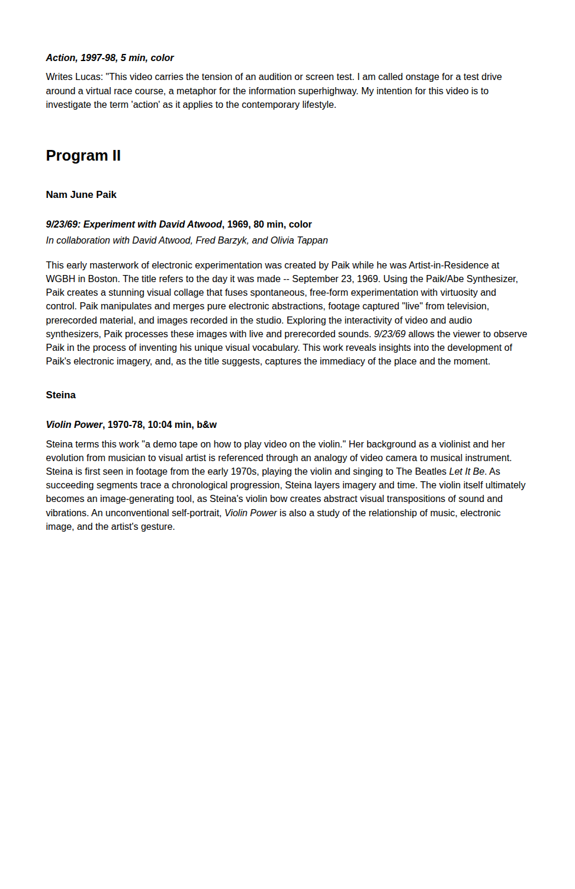Action , 1997-98, 5 min, color
Writes Lucas: "This video carries the tension of an audition or screen test. I am called onstage for a test drive around a virtual race course, a metaphor for the information superhighway. My intention for this video is to investigate the term 'action' as it applies to the contemporary lifestyle.
Program II
Nam June Paik
9/23/69: Experiment with David Atwood, 1969, 80 min, color
In collaboration with David Atwood, Fred Barzyk, and Olivia Tappan
This early masterwork of electronic experimentation was created by Paik while he was Artist-in-Residence at WGBH in Boston. The title refers to the day it was made -- September 23, 1969. Using the Paik/Abe Synthesizer, Paik creates a stunning visual collage that fuses spontaneous, free-form experimentation with virtuosity and control. Paik manipulates and merges pure electronic abstractions, footage captured "live" from television, prerecorded material, and images recorded in the studio. Exploring the interactivity of video and audio synthesizers, Paik processes these images with live and prerecorded sounds. 9/23/69 allows the viewer to observe Paik in the process of inventing his unique visual vocabulary. This work reveals insights into the development of Paik's electronic imagery, and, as the title suggests, captures the immediacy of the place and the moment.
Steina
Violin Power, 1970-78, 10:04 min, b&w
Steina terms this work "a demo tape on how to play video on the violin." Her background as a violinist and her evolution from musician to visual artist is referenced through an analogy of video camera to musical instrument. Steina is first seen in footage from the early 1970s, playing the violin and singing to The Beatles Let It Be. As succeeding segments trace a chronological progression, Steina layers imagery and time. The violin itself ultimately becomes an image-generating tool, as Steina's violin bow creates abstract visual transpositions of sound and vibrations. An unconventional self-portrait, Violin Power is also a study of the relationship of music, electronic image, and the artist's gesture.